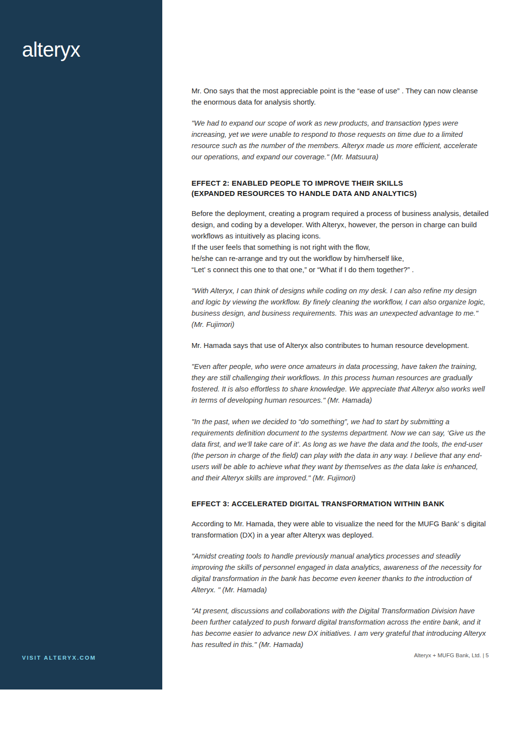alteryx
VISIT ALTERYX.COM
Mr. Ono says that the most appreciable point is the “ease of use” . They can now cleanse the enormous data for analysis shortly.
"We had to expand our scope of work as new products, and transaction types were increasing, yet we were unable to respond to those requests on time due to a limited resource such as the number of the members. Alteryx made us more efficient, accelerate our operations, and expand our coverage." (Mr. Matsuura)
EFFECT 2: ENABLED PEOPLE TO IMPROVE THEIR SKILLS
(EXPANDED RESOURCES TO HANDLE DATA AND ANALYTICS)
Before the deployment, creating a program required a process of business analysis, detailed design, and coding by a developer. With Alteryx, however, the person in charge can build workflows as intuitively as placing icons.
If the user feels that something is not right with the flow,
he/she can re-arrange and try out the workflow by him/herself like,
“Let’ s connect this one to that one,” or “What if I do them together?” .
"With Alteryx, I can think of designs while coding on my desk. I can also refine my design and logic by viewing the workflow. By finely cleaning the workflow, I can also organize logic, business design, and business requirements. This was an unexpected advantage to me." (Mr. Fujimori)
Mr. Hamada says that use of Alteryx also contributes to human resource development.
"Even after people, who were once amateurs in data processing, have taken the training, they are still challenging their workflows. In this process human resources are gradually fostered. It is also effortless to share knowledge. We appreciate that Alteryx also works well in terms of developing human resources." (Mr. Hamada)
"In the past, when we decided to “do something”, we had to start by submitting a requirements definition document to the systems department. Now we can say, ‘Give us the data first, and we’ll take care of it’. As long as we have the data and the tools, the end-user (the person in charge of the field) can play with the data in any way. I believe that any end-users will be able to achieve what they want by themselves as the data lake is enhanced, and their Alteryx skills are improved." (Mr. Fujimori)
EFFECT 3: ACCELERATED DIGITAL TRANSFORMATION WITHIN BANK
According to Mr. Hamada, they were able to visualize the need for the MUFG Bank’ s digital transformation (DX) in a year after Alteryx was deployed.
"Amidst creating tools to handle previously manual analytics processes and steadily improving the skills of personnel engaged in data analytics, awareness of the necessity for digital transformation in the bank has become even keener thanks to the introduction of Alteryx. " (Mr. Hamada)
"At present, discussions and collaborations with the Digital Transformation Division have been further catalyzed to push forward digital transformation across the entire bank, and it has become easier to advance new DX initiatives. I am very grateful that introducing Alteryx has resulted in this." (Mr. Hamada)
Alteryx + MUFG Bank, Ltd. | 5